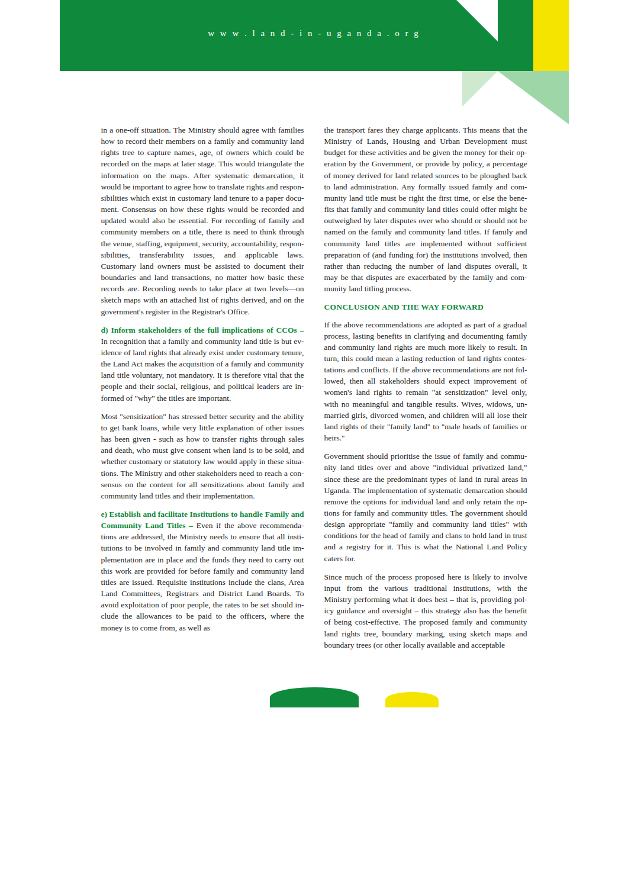w w w . l a n d - i n - u g a n d a . o r g
in a one-off situation. The Ministry should agree with families how to record their members on a family and community land rights tree to capture names, age, of owners which could be recorded on the maps at later stage. This would triangulate the information on the maps. After systematic demarcation, it would be important to agree how to translate rights and responsibilities which exist in customary land tenure to a paper document. Consensus on how these rights would be recorded and updated would also be essential. For recording of family and community members on a title, there is need to think through the venue, staffing, equipment, security, accountability, responsibilities, transferability issues, and applicable laws. Customary land owners must be assisted to document their boundaries and land transactions, no matter how basic these records are. Recording needs to take place at two levels—on sketch maps with an attached list of rights derived, and on the government's register in the Registrar's Office.
d) Inform stakeholders of the full implications of CCOs – In recognition that a family and community land title is but evidence of land rights that already exist under customary tenure, the Land Act makes the acquisition of a family and community land title voluntary, not mandatory. It is therefore vital that the people and their social, religious, and political leaders are informed of "why" the titles are important.
Most "sensitization" has stressed better security and the ability to get bank loans, while very little explanation of other issues has been given - such as how to transfer rights through sales and death, who must give consent when land is to be sold, and whether customary or statutory law would apply in these situations. The Ministry and other stakeholders need to reach a consensus on the content for all sensitizations about family and community land titles and their implementation.
e) Establish and facilitate Institutions to handle Family and Community Land Titles – Even if the above recommendations are addressed, the Ministry needs to ensure that all institutions to be involved in family and community land title implementation are in place and the funds they need to carry out this work are provided for before family and community land titles are issued. Requisite institutions include the clans, Area Land Committees, Registrars and District Land Boards. To avoid exploitation of poor people, the rates to be set should include the allowances to be paid to the officers, where the money is to come from, as well as
the transport fares they charge applicants. This means that the Ministry of Lands, Housing and Urban Development must budget for these activities and be given the money for their operation by the Government, or provide by policy, a percentage of money derived for land related sources to be ploughed back to land administration. Any formally issued family and community land title must be right the first time, or else the benefits that family and community land titles could offer might be outweighed by later disputes over who should or should not be named on the family and community land titles. If family and community land titles are implemented without sufficient preparation of (and funding for) the institutions involved, then rather than reducing the number of land disputes overall, it may be that disputes are exacerbated by the family and community land titling process.
Conclusion and the way forward
If the above recommendations are adopted as part of a gradual process, lasting benefits in clarifying and documenting family and community land rights are much more likely to result. In turn, this could mean a lasting reduction of land rights contestations and conflicts. If the above recommendations are not followed, then all stakeholders should expect improvement of women's land rights to remain "at sensitization" level only, with no meaningful and tangible results. Wives, widows, unmarried girls, divorced women, and children will all lose their land rights of their "family land" to "male heads of families or heirs."
Government should prioritise the issue of family and community land titles over and above "individual privatized land," since these are the predominant types of land in rural areas in Uganda. The implementation of systematic demarcation should remove the options for individual land and only retain the options for family and community titles. The government should design appropriate "family and community land titles" with conditions for the head of family and clans to hold land in trust and a registry for it. This is what the National Land Policy caters for.
Since much of the process proposed here is likely to involve input from the various traditional institutions, with the Ministry performing what it does best – that is, providing policy guidance and oversight – this strategy also has the benefit of being cost-effective. The proposed family and community land rights tree, boundary marking, using sketch maps and boundary trees (or other locally available and acceptable